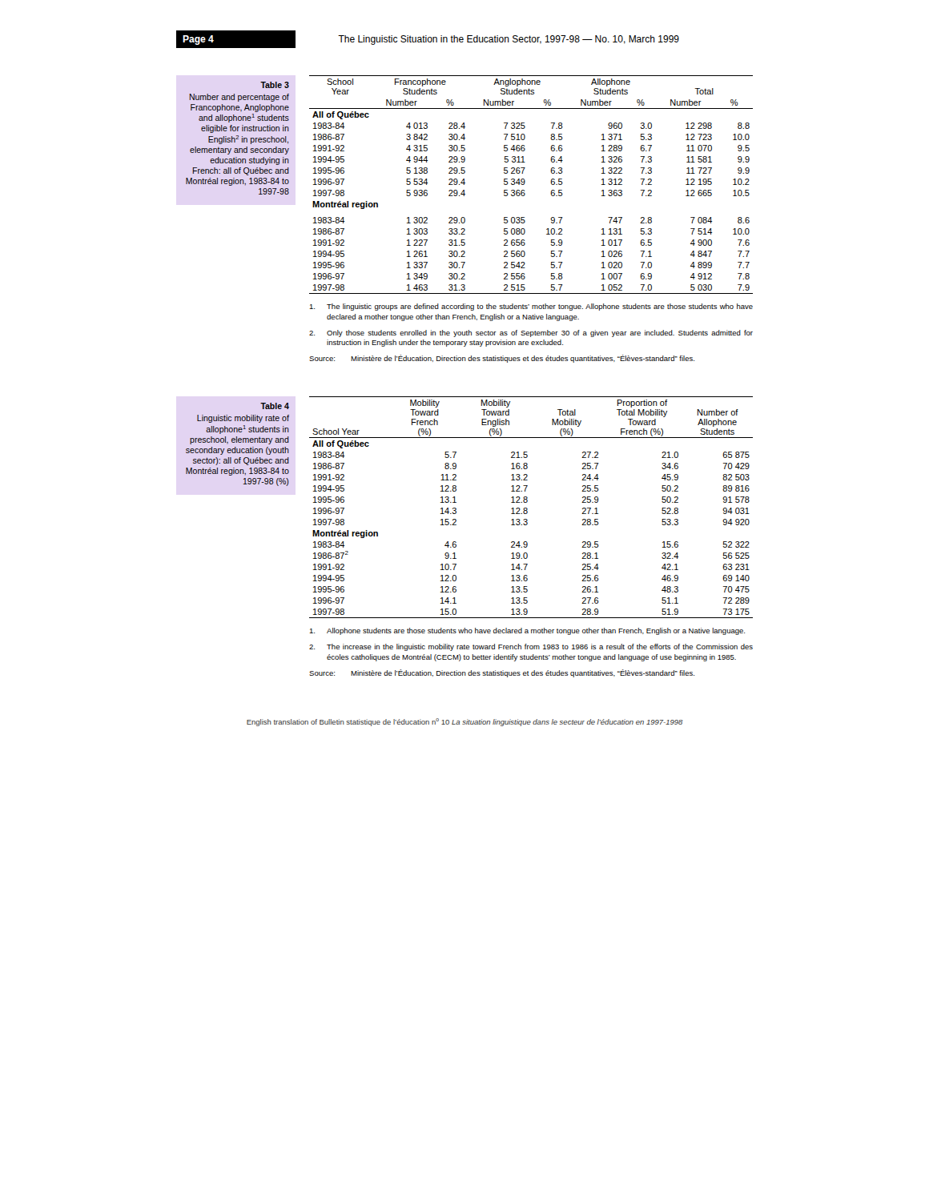Page 4
The Linguistic Situation in the Education Sector, 1997-98 — No. 10, March 1999
Table 3 Number and percentage of Francophone, Anglophone and allophone1 students eligible for instruction in English2 in preschool, elementary and secondary education studying in French: all of Québec and Montréal region, 1983-84 to 1997-98
| School Year | Francophone Students | Anglophone Students | Allophone Students | Total |
| --- | --- | --- | --- | --- |
| | Number | % | Number | % | Number | % | Number | % |
| All of Québec |
| 1983-84 | 4 013 | 28.4 | 7 325 | 7.8 | 960 | 3.0 | 12 298 | 8.8 |
| 1986-87 | 3 842 | 30.4 | 7 510 | 8.5 | 1 371 | 5.3 | 12 723 | 10.0 |
| 1991-92 | 4 315 | 30.5 | 5 466 | 6.6 | 1 289 | 6.7 | 11 070 | 9.5 |
| 1994-95 | 4 944 | 29.9 | 5 311 | 6.4 | 1 326 | 7.3 | 11 581 | 9.9 |
| 1995-96 | 5 138 | 29.5 | 5 267 | 6.3 | 1 322 | 7.3 | 11 727 | 9.9 |
| 1996-97 | 5 534 | 29.4 | 5 349 | 6.5 | 1 312 | 7.2 | 12 195 | 10.2 |
| 1997-98 | 5 936 | 29.4 | 5 366 | 6.5 | 1 363 | 7.2 | 12 665 | 10.5 |
| Montréal region |
| 1983-84 | 1 302 | 29.0 | 5 035 | 9.7 | 747 | 2.8 | 7 084 | 8.6 |
| 1986-87 | 1 303 | 33.2 | 5 080 | 10.2 | 1 131 | 5.3 | 7 514 | 10.0 |
| 1991-92 | 1 227 | 31.5 | 2 656 | 5.9 | 1 017 | 6.5 | 4 900 | 7.6 |
| 1994-95 | 1 261 | 30.2 | 2 560 | 5.7 | 1 026 | 7.1 | 4 847 | 7.7 |
| 1995-96 | 1 337 | 30.7 | 2 542 | 5.7 | 1 020 | 7.0 | 4 899 | 7.7 |
| 1996-97 | 1 349 | 30.2 | 2 556 | 5.8 | 1 007 | 6.9 | 4 912 | 7.8 |
| 1997-98 | 1 463 | 31.3 | 2 515 | 5.7 | 1 052 | 7.0 | 5 030 | 7.9 |
1.
The linguistic groups are defined according to the students’ mother tongue. Allophone students are those students who have declared a mother tongue other than French, English or a Native language.
2.
Only those students enrolled in the youth sector as of September 30 of a given year are included. Students admitted for instruction in English under the temporary stay provision are excluded.
Source:
Ministère de l’Éducation, Direction des statistiques et des études quantitatives, “Élèves-standard” files.
Table 4 Linguistic mobility rate of allophone1 students in preschool, elementary and secondary education (youth sector): all of Québec and Montréal region, 1983-84 to 1997-98 (%)
| School Year | Mobility Toward French (%) | Mobility Toward English (%) | Total Mobility (%) | Proportion of Total Mobility Toward French (%) | Number of Allophone Students |
| --- | --- | --- | --- | --- | --- |
| All of Québec |
| 1983-84 | 5.7 | 21.5 | 27.2 | 21.0 | 65 875 |
| 1986-87 | 8.9 | 16.8 | 25.7 | 34.6 | 70 429 |
| 1991-92 | 11.2 | 13.2 | 24.4 | 45.9 | 82 503 |
| 1994-95 | 12.8 | 12.7 | 25.5 | 50.2 | 89 816 |
| 1995-96 | 13.1 | 12.8 | 25.9 | 50.2 | 91 578 |
| 1996-97 | 14.3 | 12.8 | 27.1 | 52.8 | 94 031 |
| 1997-98 | 15.2 | 13.3 | 28.5 | 53.3 | 94 920 |
| Montréal region |
| 1983-84 | 4.6 | 24.9 | 29.5 | 15.6 | 52 322 |
| 1986-87 2 | 9.1 | 19.0 | 28.1 | 32.4 | 56 525 |
| 1991-92 | 10.7 | 14.7 | 25.4 | 42.1 | 63 231 |
| 1994-95 | 12.0 | 13.6 | 25.6 | 46.9 | 69 140 |
| 1995-96 | 12.6 | 13.5 | 26.1 | 48.3 | 70 475 |
| 1996-97 | 14.1 | 13.5 | 27.6 | 51.1 | 72 289 |
| 1997-98 | 15.0 | 13.9 | 28.9 | 51.9 | 73 175 |
1.
Allophone students are those students who have declared a mother tongue other than French, English or a Native language.
2.
The increase in the linguistic mobility rate toward French from 1983 to 1986 is a result of the efforts of the Commission des écoles catholiques de Montréal (CECM) to better identify students’ mother tongue and language of use beginning in 1985.
Source:
Ministère de l’Éducation, Direction des statistiques et des études quantitatives, “Élèves-standard” files.
English translation of Bulletin statistique de l’éducation no 10 La situation linguistique dans le secteur de l’éducation en 1997-1998